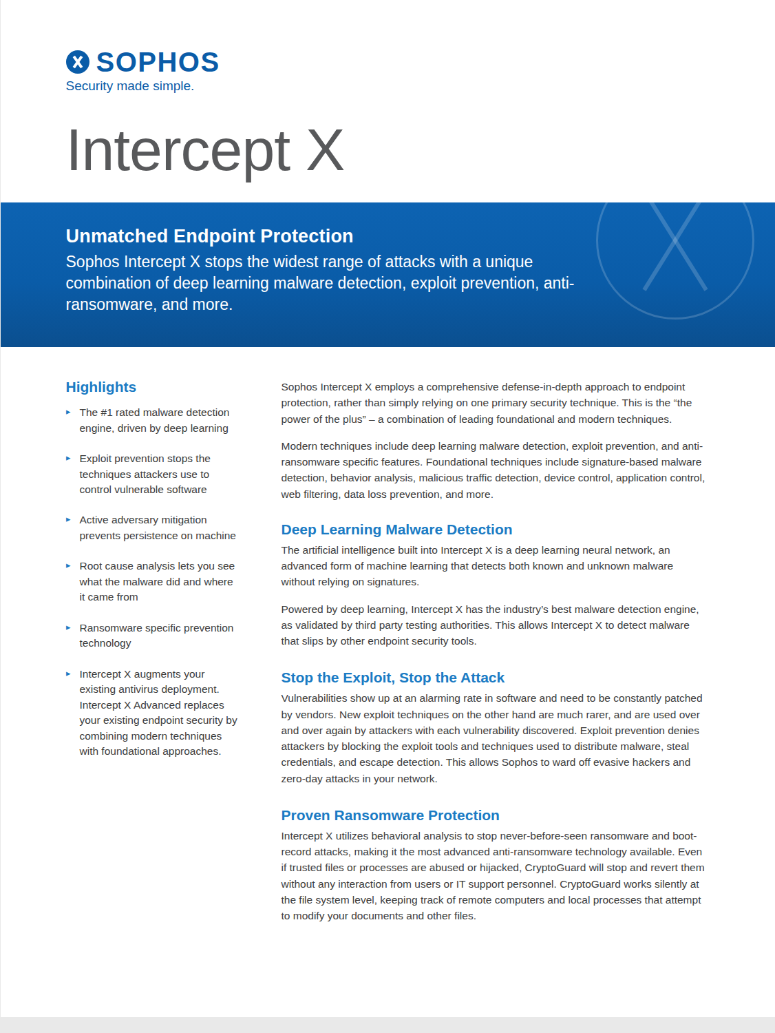SOPHOS
Security made simple.
Intercept X
Unmatched Endpoint Protection
Sophos Intercept X stops the widest range of attacks with a unique combination of deep learning malware detection, exploit prevention, anti-ransomware, and more.
Highlights
The #1 rated malware detection engine, driven by deep learning
Exploit prevention stops the techniques attackers use to control vulnerable software
Active adversary mitigation prevents persistence on machine
Root cause analysis lets you see what the malware did and where it came from
Ransomware specific prevention technology
Intercept X augments your existing antivirus deployment. Intercept X Advanced replaces your existing endpoint security by combining modern techniques with foundational approaches.
Sophos Intercept X employs a comprehensive defense-in-depth approach to endpoint protection, rather than simply relying on one primary security technique. This is the “the power of the plus” – a combination of leading foundational and modern techniques.
Modern techniques include deep learning malware detection, exploit prevention, and anti-ransomware specific features. Foundational techniques include signature-based malware detection, behavior analysis, malicious traffic detection, device control, application control, web filtering, data loss prevention, and more.
Deep Learning Malware Detection
The artificial intelligence built into Intercept X is a deep learning neural network, an advanced form of machine learning that detects both known and unknown malware without relying on signatures.
Powered by deep learning, Intercept X has the industry’s best malware detection engine, as validated by third party testing authorities. This allows Intercept X to detect malware that slips by other endpoint security tools.
Stop the Exploit, Stop the Attack
Vulnerabilities show up at an alarming rate in software and need to be constantly patched by vendors. New exploit techniques on the other hand are much rarer, and are used over and over again by attackers with each vulnerability discovered. Exploit prevention denies attackers by blocking the exploit tools and techniques used to distribute malware, steal credentials, and escape detection. This allows Sophos to ward off evasive hackers and zero-day attacks in your network.
Proven Ransomware Protection
Intercept X utilizes behavioral analysis to stop never-before-seen ransomware and boot-record attacks, making it the most advanced anti-ransomware technology available. Even if trusted files or processes are abused or hijacked, CryptoGuard will stop and revert them without any interaction from users or IT support personnel. CryptoGuard works silently at the file system level, keeping track of remote computers and local processes that attempt to modify your documents and other files.